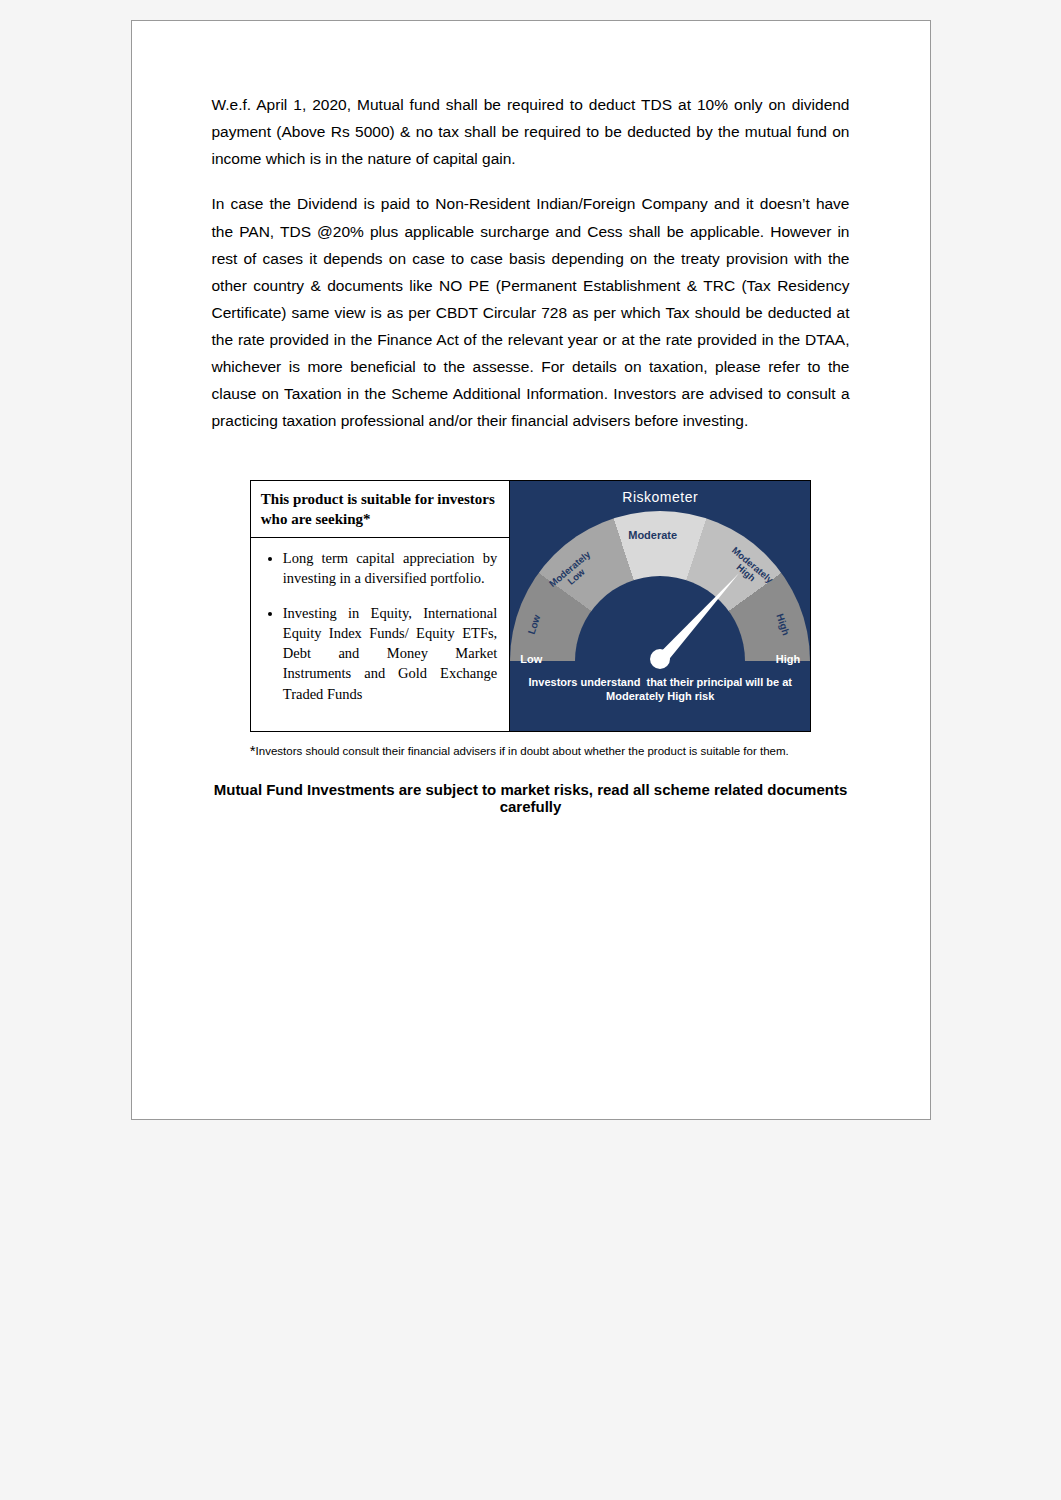W.e.f. April 1, 2020, Mutual fund shall be required to deduct TDS at 10% only on dividend payment (Above Rs 5000) & no tax shall be required to be deducted by the mutual fund on income which is in the nature of capital gain.
In case the Dividend is paid to Non-Resident Indian/Foreign Company and it doesn’t have the PAN, TDS @20% plus applicable surcharge and Cess shall be applicable. However in rest of cases it depends on case to case basis depending on the treaty provision with the other country & documents like NO PE (Permanent Establishment & TRC (Tax Residency Certificate) same view is as per CBDT Circular 728 as per which Tax should be deducted at the rate provided in the Finance Act of the relevant year or at the rate provided in the DTAA, whichever is more beneficial to the assesse. For details on taxation, please refer to the clause on Taxation in the Scheme Additional Information. Investors are advised to consult a practicing taxation professional and/or their financial advisers before investing.
| This product is suitable for investors who are seeking* Long term capital appreciation by investing in a diversified portfolio. Investing in Equity, International Equity Index Funds/ Equity ETFs, Debt and Money Market Instruments and Gold Exchange Traded Funds | Riskometer Low Moderately Low Moderate Moderately High High Low High Investors understand that their principal will be at Moderately High risk |
*Investors should consult their financial advisers if in doubt about whether the product is suitable for them.
Mutual Fund Investments are subject to market risks, read all scheme related documents carefully